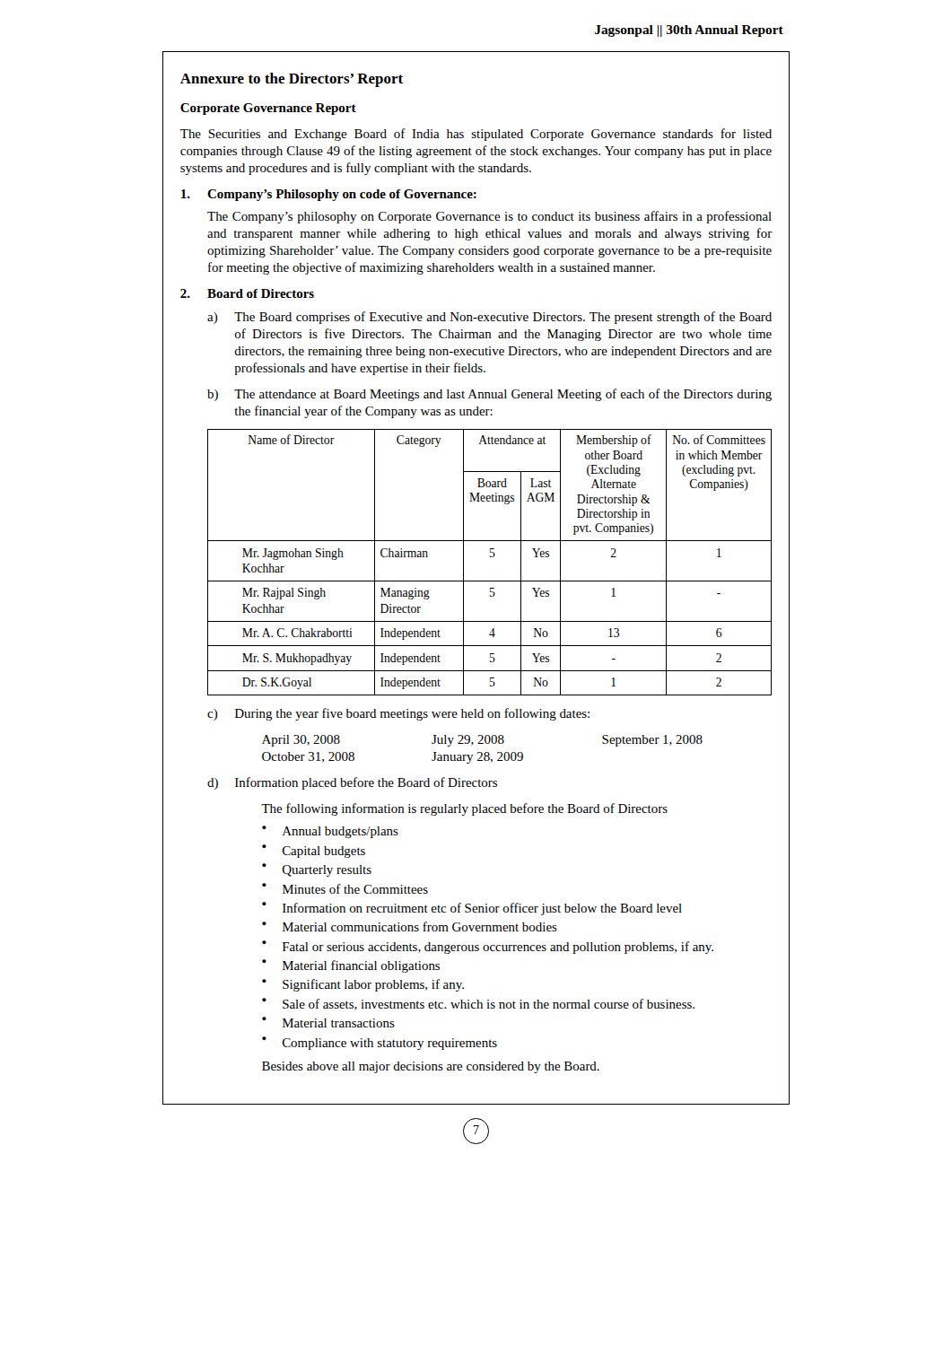Jagsonpal || 30th Annual Report
Annexure to the Directors’ Report
Corporate Governance Report
The Securities and Exchange Board of India has stipulated Corporate Governance standards for listed companies through Clause 49 of the listing agreement of the stock exchanges. Your company has put in place systems and procedures and is fully compliant with the standards.
1. Company’s Philosophy on code of Governance:
The Company’s philosophy on Corporate Governance is to conduct its business affairs in a professional and transparent manner while adhering to high ethical values and morals and always striving for optimizing Shareholder’ value. The Company considers good corporate governance to be a pre-requisite for meeting the objective of maximizing shareholders wealth in a sustained manner.
2. Board of Directors
a)
The Board comprises of Executive and Non-executive Directors. The present strength of the Board of Directors is five Directors. The Chairman and the Managing Director are two whole time directors, the remaining three being non-executive Directors, who are independent Directors and are professionals and have expertise in their fields.
b)
The attendance at Board Meetings and last Annual General Meeting of each of the Directors during the financial year of the Company was as under:
| Name of Director | Category | Attendance at | Membership of other Board (Excluding Alternate Directorship & Directorship in pvt. Companies) | No. of Committees in which Member (excluding pvt. Companies) |
| --- | --- | --- | --- | --- |
| Board Meetings | Last AGM |
| Mr. Jagmohan Singh Kochhar | Chairman | 5 | Yes | 2 | 1 |
| Mr. Rajpal Singh Kochhar | Managing Director | 5 | Yes | 1 | - |
| Mr. A. C. Chakrabortti | Independent | 4 | No | 13 | 6 |
| Mr. S. Mukhopadhyay | Independent | 5 | Yes | - | 2 |
| Dr. S.K.Goyal | Independent | 5 | No | 1 | 2 |
c)
During the year five board meetings were held on following dates:
April 30, 2008
July 29, 2008
September 1, 2008
October 31, 2008
January 28, 2009
d)
Information placed before the Board of Directors
The following information is regularly placed before the Board of Directors
Annual budgets/plans
Capital budgets
Quarterly results
Minutes of the Committees
Information on recruitment etc of Senior officer just below the Board level
Material communications from Government bodies
Fatal or serious accidents, dangerous occurrences and pollution problems, if any.
Material financial obligations
Significant labor problems, if any.
Sale of assets, investments etc. which is not in the normal course of business.
Material transactions
Compliance with statutory requirements
Besides above all major decisions are considered by the Board.
7